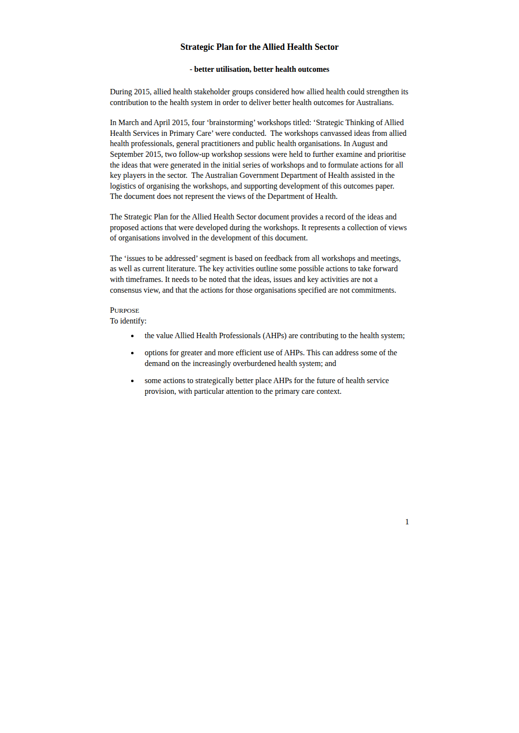Strategic Plan for the Allied Health Sector
- better utilisation, better health outcomes
During 2015, allied health stakeholder groups considered how allied health could strengthen its contribution to the health system in order to deliver better health outcomes for Australians.
In March and April 2015, four ‘brainstorming’ workshops titled: ‘Strategic Thinking of Allied Health Services in Primary Care’ were conducted. The workshops canvassed ideas from allied health professionals, general practitioners and public health organisations. In August and September 2015, two follow-up workshop sessions were held to further examine and prioritise the ideas that were generated in the initial series of workshops and to formulate actions for all key players in the sector. The Australian Government Department of Health assisted in the logistics of organising the workshops, and supporting development of this outcomes paper. The document does not represent the views of the Department of Health.
The Strategic Plan for the Allied Health Sector document provides a record of the ideas and proposed actions that were developed during the workshops. It represents a collection of views of organisations involved in the development of this document.
The ‘issues to be addressed’ segment is based on feedback from all workshops and meetings, as well as current literature. The key activities outline some possible actions to take forward with timeframes. It needs to be noted that the ideas, issues and key activities are not a consensus view, and that the actions for those organisations specified are not commitments.
PURPOSE
To identify:
the value Allied Health Professionals (AHPs) are contributing to the health system;
options for greater and more efficient use of AHPs. This can address some of the demand on the increasingly overburdened health system; and
some actions to strategically better place AHPs for the future of health service provision, with particular attention to the primary care context.
1